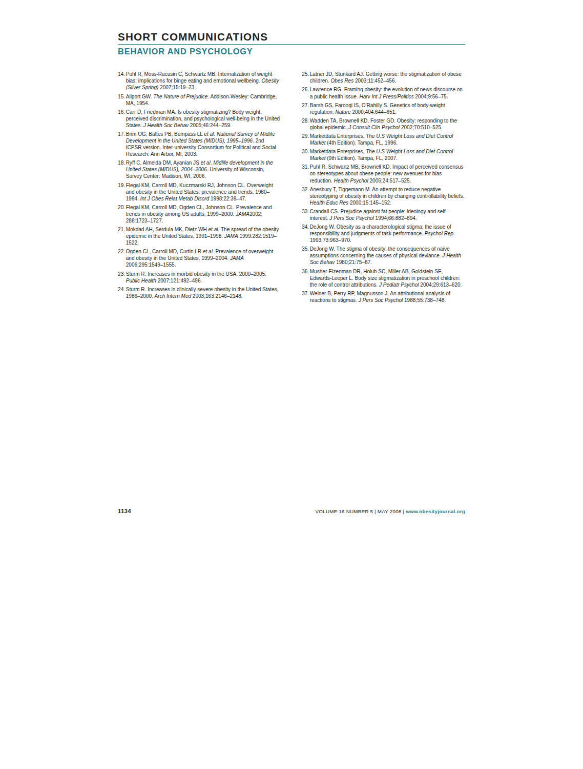Short Communications
Behavior and Psychology
Puhl R, Moss-Racusin C, Schwartz MB. Internalization of weight bias: implications for binge eating and emotional wellbeing. Obesity (Silver Spring) 2007;15:19–23.
Allport GW. The Nature of Prejudice. Addison-Wesley: Cambridge, MA, 1954.
Carr D, Friedman MA. Is obesity stigmatizing? Body weight, perceived discrimination, and psychological well-being in the United States. J Health Soc Behav 2005;46:244–259.
Brim OG, Baltes PB, Bumpass LL et al. National Survey of Midlife Development in the United States (MIDUS), 1995–1996. 2nd ICPSR version. Inter-university Consortium for Political and Social Research: Ann Arbor, MI, 2003.
Ryff C, Almeida DM, Ayanian JS et al. Midlife development in the United States (MIDUS), 2004–2006. University of Wisconsin, Survey Center: Madison, WI, 2006.
Flegal KM, Carroll MD, Kuczmarski RJ, Johnson CL. Overweight and obesity in the United States: prevalence and trends, 1960–1994. Int J Obes Relat Metab Disord 1998:22:39–47.
Flegal KM, Carroll MD, Ogden CL, Johnson CL. Prevalence and trends in obesity among US adults, 1999–2000. JAMA2002; 288:1723–1727.
Mokdad AH, Serdula MK, Dietz WH et al. The spread of the obesity epidemic in the United States, 1991–1998. JAMA 1999:282:1519–1522.
Ogden CL, Carroll MD, Curtin LR et al. Prevalence of overweight and obesity in the United States, 1999–2004. JAMA 2006;295:1549–1555.
Sturm R. Increases in morbid obesity in the USA: 2000–2005. Public Health 2007;121:492–496.
Sturm R. Increases in clinically severe obesity in the United States, 1986–2000. Arch Intern Med 2003;163:2146–2148.
Latner JD, Stunkard AJ. Getting worse: the stigmatization of obese children. Obes Res 2003;11:452–456.
Lawrence RG. Framing obesity: the evolution of news discourse on a public health issue. Harv Int J Press/Politics 2004;9:56–75.
Barsh GS, Farooqi IS, O'Rahilly S. Genetics of body-weight regulation. Nature 2000;404:644–651.
Wadden TA, Brownell KD, Foster GD. Obesity: responding to the global epidemic. J Consult Clin Psychol 2002;70:510–525.
Marketdata Enterprises. The U.S Weight Loss and Diet Control Market (4th Edition). Tampa, FL, 1996.
Marketdata Enterprises, The U.S Weight Loss and Diet Control Market (9th Edition). Tampa, FL, 2007.
Puhl R, Schwartz MB, Brownell KD. Impact of perceived consensus on stereotypes about obese people: new avenues for bias reduction. Health Psychol 2005;24:517–525.
Anesbury T, Tiggemann M. An attempt to reduce negative stereotyping of obesity in children by changing controllability beliefs. Health Educ Res 2000;15:145–152.
Crandall CS. Prejudice against fat people: ideology and self-interest. J Pers Soc Psychol 1994;66:882–894.
DeJong W. Obesity as a characterological stigma: the issue of responsibility and judgments of task performance. Psychol Rep 1993;73:963–970.
DeJong W. The stigma of obesity: the consequences of naïve assumptions concerning the causes of physical deviance. J Health Soc Behav 1980;21:75–87.
Musher-Eizenman DR, Holub SC, Miller AB, Goldstein SE, Edwards-Leeper L. Body size stigmatization in preschool children: the role of control attributions. J Pediatr Psychol 2004;29:613–620.
Weiner B, Perry RP, Magnusson J. An attributional analysis of reactions to stigmas. J Pers Soc Psychol 1988;55:738–748.
1134
VOLUME 16 NUMBER 5 | MAY 2008 | www.obesityjournal.org